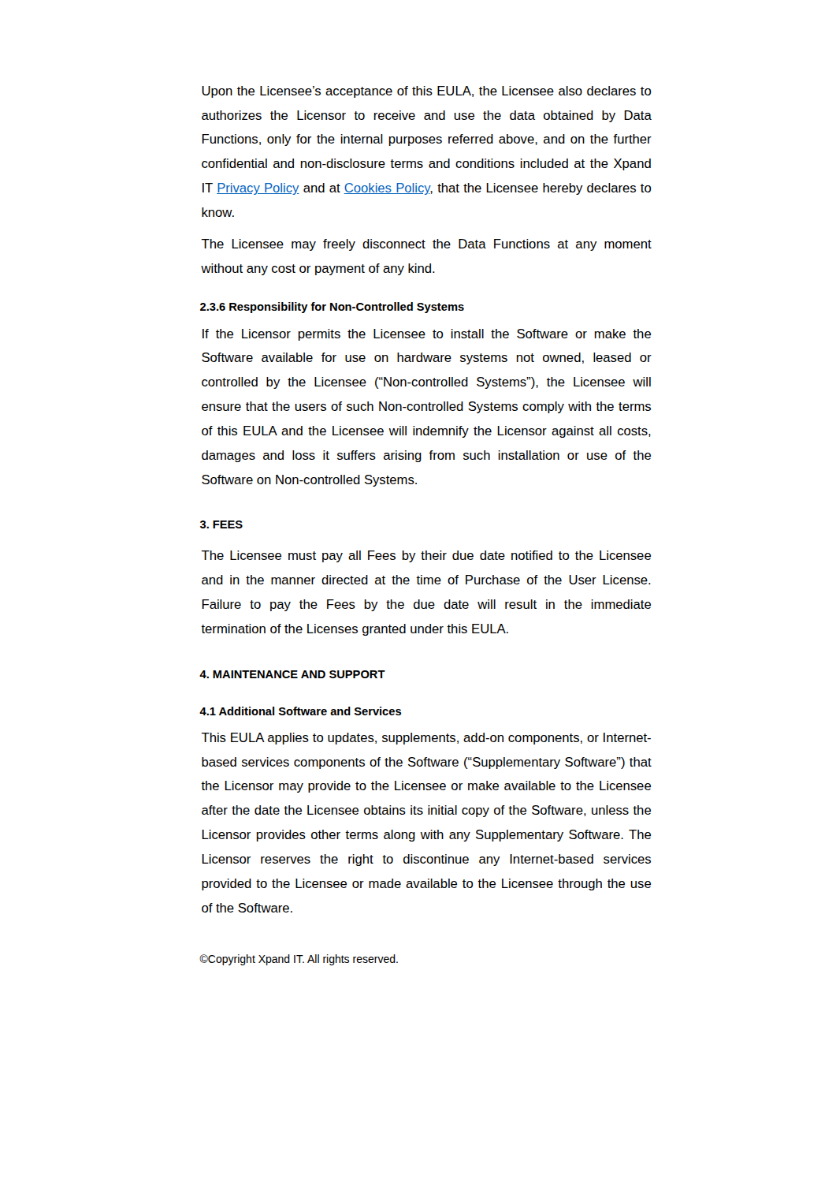Upon the Licensee’s acceptance of this EULA, the Licensee also declares to authorizes the Licensor to receive and use the data obtained by Data Functions, only for the internal purposes referred above, and on the further confidential and non-disclosure terms and conditions included at the Xpand IT Privacy Policy and at Cookies Policy, that the Licensee hereby declares to know.
The Licensee may freely disconnect the Data Functions at any moment without any cost or payment of any kind.
2.3.6 Responsibility for Non-Controlled Systems
If the Licensor permits the Licensee to install the Software or make the Software available for use on hardware systems not owned, leased or controlled by the Licensee (“Non-controlled Systems”), the Licensee will ensure that the users of such Non-controlled Systems comply with the terms of this EULA and the Licensee will indemnify the Licensor against all costs, damages and loss it suffers arising from such installation or use of the Software on Non-controlled Systems.
3. FEES
The Licensee must pay all Fees by their due date notified to the Licensee and in the manner directed at the time of Purchase of the User License. Failure to pay the Fees by the due date will result in the immediate termination of the Licenses granted under this EULA.
4. MAINTENANCE AND SUPPORT
4.1 Additional Software and Services
This EULA applies to updates, supplements, add-on components, or Internet-based services components of the Software (“Supplementary Software”) that the Licensor may provide to the Licensee or make available to the Licensee after the date the Licensee obtains its initial copy of the Software, unless the Licensor provides other terms along with any Supplementary Software. The Licensor reserves the right to discontinue any Internet-based services provided to the Licensee or made available to the Licensee through the use of the Software.
©Copyright Xpand IT. All rights reserved.